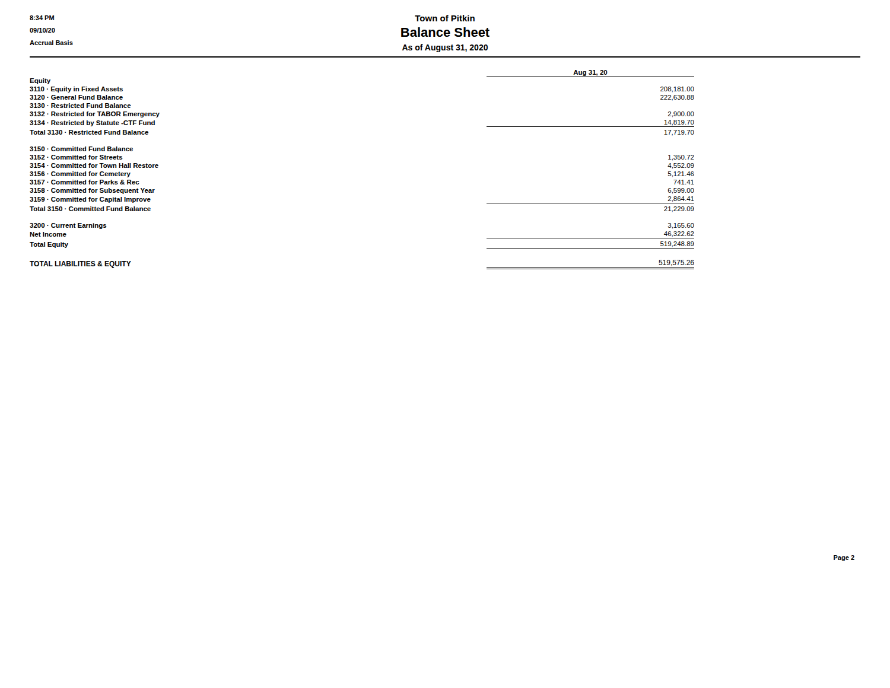8:34 PM
09/10/20
Accrual Basis
Town of Pitkin
Balance Sheet
As of August 31, 2020
| | Aug 31, 20 | |
| Equity | | |
| 3110 · Equity in Fixed Assets | 208,181.00 | |
| 3120 · General Fund Balance | 222,630.88 | |
| 3130 · Restricted Fund Balance | | |
| 3132 · Restricted for TABOR Emergency | 2,900.00 | |
| 3134 · Restricted by Statute -CTF Fund | 14,819.70 | |
| Total 3130 · Restricted Fund Balance | 17,719.70 | |
| 3150 · Committed Fund Balance | | |
| 3152 · Committed for Streets | 1,350.72 | |
| 3154 · Committed for Town Hall Restore | 4,552.09 | |
| 3156 · Committed for Cemetery | 5,121.46 | |
| 3157 · Committed for Parks & Rec | 741.41 | |
| 3158 · Committed for Subsequent Year | 6,599.00 | |
| 3159 · Committed for Capital Improve | 2,864.41 | |
| Total 3150 · Committed Fund Balance | 21,229.09 | |
| 3200 · Current Earnings | 3,165.60 | |
| Net Income | 46,322.62 | |
| Total Equity | 519,248.89 | |
| TOTAL LIABILITIES & EQUITY | 519,575.26 | |
Page 2